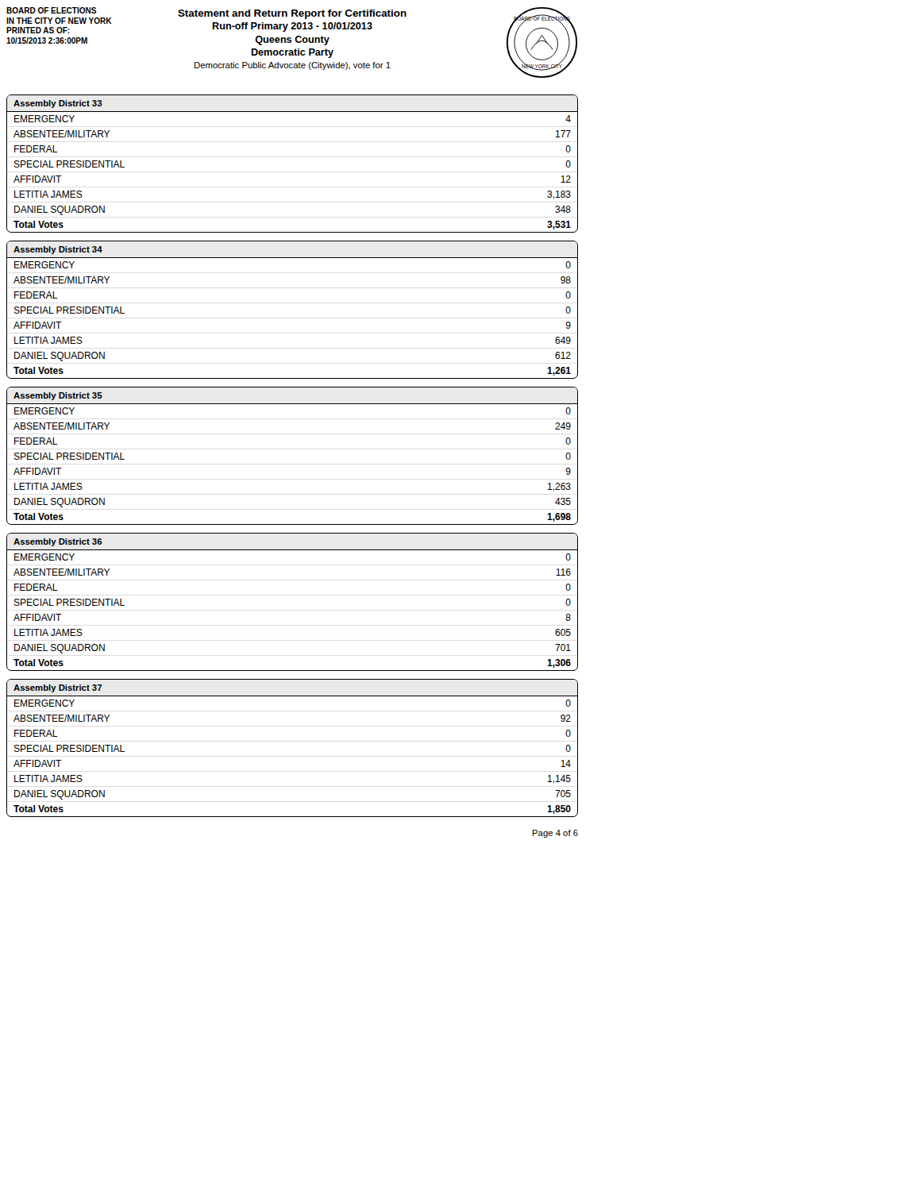BOARD OF ELECTIONS
IN THE CITY OF NEW YORK
PRINTED AS OF:
10/15/2013 2:36:00PM
Statement and Return Report for Certification
Run-off Primary 2013 - 10/01/2013
Queens County
Democratic Party
Democratic Public Advocate (Citywide), vote for 1
Assembly District 33
| EMERGENCY | 4 |
| ABSENTEE/MILITARY | 177 |
| FEDERAL | 0 |
| SPECIAL PRESIDENTIAL | 0 |
| AFFIDAVIT | 12 |
| LETITIA JAMES | 3,183 |
| DANIEL SQUADRON | 348 |
| Total Votes | 3,531 |
Assembly District 34
| EMERGENCY | 0 |
| ABSENTEE/MILITARY | 98 |
| FEDERAL | 0 |
| SPECIAL PRESIDENTIAL | 0 |
| AFFIDAVIT | 9 |
| LETITIA JAMES | 649 |
| DANIEL SQUADRON | 612 |
| Total Votes | 1,261 |
Assembly District 35
| EMERGENCY | 0 |
| ABSENTEE/MILITARY | 249 |
| FEDERAL | 0 |
| SPECIAL PRESIDENTIAL | 0 |
| AFFIDAVIT | 9 |
| LETITIA JAMES | 1,263 |
| DANIEL SQUADRON | 435 |
| Total Votes | 1,698 |
Assembly District 36
| EMERGENCY | 0 |
| ABSENTEE/MILITARY | 116 |
| FEDERAL | 0 |
| SPECIAL PRESIDENTIAL | 0 |
| AFFIDAVIT | 8 |
| LETITIA JAMES | 605 |
| DANIEL SQUADRON | 701 |
| Total Votes | 1,306 |
Assembly District 37
| EMERGENCY | 0 |
| ABSENTEE/MILITARY | 92 |
| FEDERAL | 0 |
| SPECIAL PRESIDENTIAL | 0 |
| AFFIDAVIT | 14 |
| LETITIA JAMES | 1,145 |
| DANIEL SQUADRON | 705 |
| Total Votes | 1,850 |
Page 4 of 6